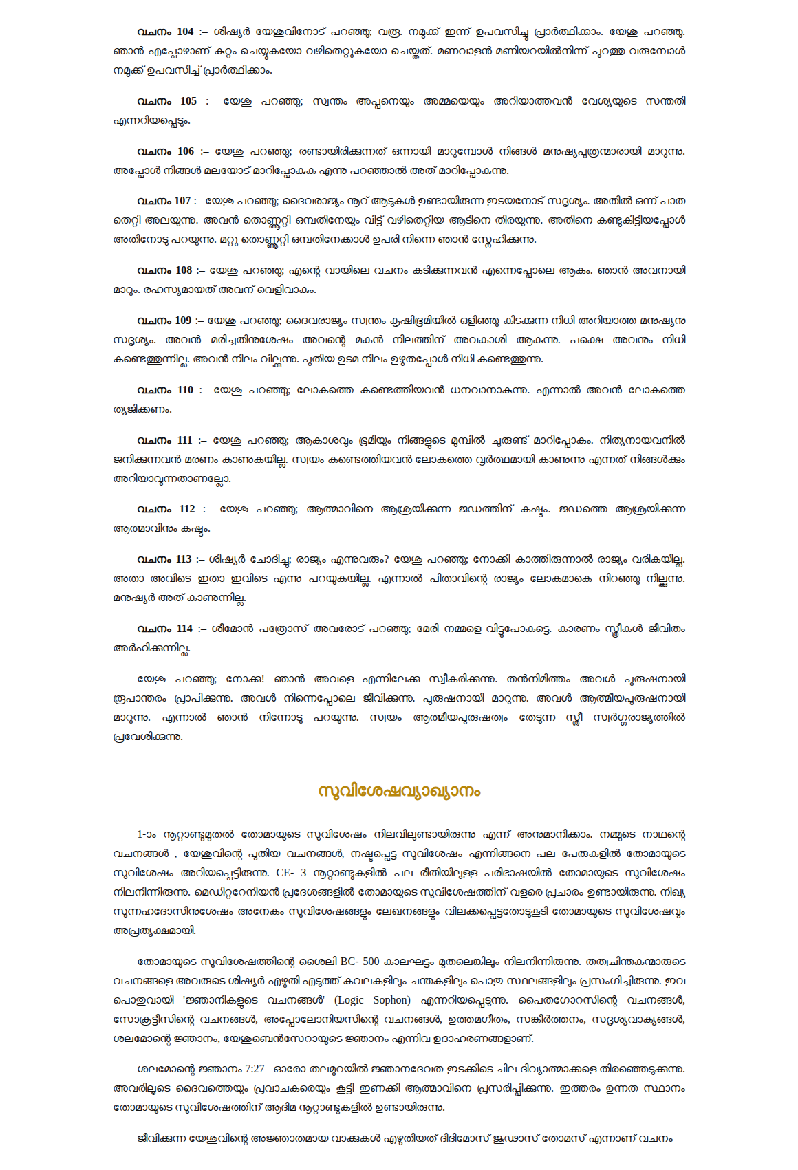വചനം 104 :– ശിഷ്യർ യേശുവിനോട് പറഞ്ഞു; വരൂ. നമുക്ക് ഇന്ന് ഉപവസിച്ചു പ്രാർത്ഥിക്കാം. യേശു പറഞ്ഞു. ഞാൻ എപ്പോഴാണ് കുറ്റം ചെയ്യുകയോ വഴിതെറ്റുകയോ ചെയ്തത്. മണവാളൻ മണിയറയിൽനിന്ന് പുറത്തു വരുമ്പോൾ നമുക്ക് ഉപവസിച്ച് പ്രാർത്ഥിക്കാം.
വചനം 105 :– യേശു പറഞ്ഞു; സ്വന്തം അപ്പനെയും അമ്മയെയും അറിയാത്തവൻ വേശ്യയുടെ സന്തതി എന്നറിയപ്പെടും.
വചനം 106 :– യേശു പറഞ്ഞു; രണ്ടായിരിക്കുന്നത് ഒന്നായി മാറുമ്പോൾ നിങ്ങൾ മനുഷ്യപുത്രന്മാരായി മാറുന്നു. അപ്പോൾ നിങ്ങൾ മലയോട് മാറിപ്പോകുക എന്നു പറഞ്ഞാൽ അത് മാറിപ്പോകുന്നു.
വചനം 107 :– യേശു പറഞ്ഞു; ദൈവരാജ്യം നൂറ് ആടുകൾ ഉണ്ടായിരുന്ന ഇടയനോട് സദൃശ്യം. അതിൽ ഒന്ന് പാത തെറ്റി അലയുന്നു. അവൻ തൊണ്ണൂറ്റി ഒമ്പതിനേയും വിട്ട് വഴിതെറ്റിയ ആടിനെ തിരയുന്നു. അതിനെ കണ്ടുകിട്ടിയപ്പോൾ അതിനോടു പറയുന്നു. മറ്റു തൊണ്ണൂറ്റി ഒമ്പതിനേക്കാൾ ഉപരി നിന്നെ ഞാൻ സ്നേഹിക്കുന്നു.
വചനം 108 :– യേശു പറഞ്ഞു; എന്റെ വായിലെ വചനം കുടിക്കുന്നവൻ എന്നെപ്പോലെ ആകും. ഞാൻ അവനായി മാറും. രഹസ്യമായത് അവന് വെളിവാകും.
വചനം 109 :– യേശു പറഞ്ഞു; ദൈവരാജ്യം സ്വന്തം കൃഷിഭൂമിയിൽ ഒളിഞ്ഞു കിടക്കുന്ന നിധി അറിയാത്ത മനുഷ്യനു സദൃശ്യം. അവൻ മരിച്ചതിനുശേഷം അവന്റെ മകൻ നിലത്തിന് അവകാശി ആകുന്നു. പക്ഷെ അവനും നിധി കണ്ടെത്തുന്നില്ല. അവൻ നിലം വില്ക്കുന്നു. പുതിയ ഉടമ നിലം ഉഴുതപ്പോൾ നിധി കണ്ടെത്തുന്നു.
വചനം 110 :– യേശു പറഞ്ഞു; ലോകത്തെ കണ്ടെത്തിയവൻ ധനവാനാകുന്നു. എന്നാൽ അവൻ ലോകത്തെ ത്യജിക്കണം.
വചനം 111 :– യേശു പറഞ്ഞു; ആകാശവും ഭൂമിയും നിങ്ങളുടെ മുമ്പിൽ ചുരുണ്ട് മാറിപ്പോകും. നിത്യനായവനിൽ ജനിക്കുന്നവൻ മരണം കാണുകയില്ല. സ്വയം കണ്ടെത്തിയവൻ ലോകത്തെ വൃർത്ഥമായി കാണുന്നു എന്നത് നിങ്ങൾക്കും അറിയാവുന്നതാണല്ലോ.
വചനം 112 :– യേശു പറഞ്ഞു; ആത്മാവിനെ ആശ്രയിക്കുന്ന ജഡത്തിന് കഷ്ടം. ജഡത്തെ ആശ്രയിക്കുന്ന ആത്മാവിനും കഷ്ടം.
വചനം 113 :– ശിഷ്യർ ചോദിച്ചു; രാജ്യം എന്നുവരും? യേശു പറഞ്ഞു; നോക്കി കാത്തിരുന്നാൽ രാജ്യം വരികയില്ല. അതാ അവിടെ ഇതാ ഇവിടെ എന്നു പറയുകയില്ല. എന്നാൽ പിതാവിന്റെ രാജ്യം ലോകമാകെ നിറഞ്ഞു നില്ക്കുന്നു. മനുഷ്യർ അത് കാണുന്നില്ല.
വചനം 114 :– ശീമോൻ പത്രോസ് അവരോട് പറഞ്ഞു; മേരി നമ്മളെ വിട്ടുപോകട്ടെ. കാരണം സ്ത്രീകൾ ജീവിതം അർഹിക്കുന്നില്ല.
യേശു പറഞ്ഞു; നോക്കു! ഞാൻ അവളെ എന്നിലേക്കു സ്വീകരിക്കുന്നു. തൻനിമിത്തം അവൾ പുരുഷനായി രൂപാന്തരം പ്രാപിക്കുന്നു. അവൾ നിന്നെപ്പോലെ ജീവിക്കുന്നു. പുരുഷനായി മാറുന്നു. അവൾ ആത്മീയപുരുഷനായി മാറുന്നു. എന്നാൽ ഞാൻ നിന്നോടു പറയുന്നു. സ്വയം ആത്മീയപുരുഷത്വം തേടുന്ന സ്ത്രീ സ്വർഗ്ഗരാജ്യത്തിൽ പ്രവേശിക്കുന്നു.
സുവിശേഷവ്യാഖ്യാനം
1-ാം നൂറ്റാണ്ടുമുതൽ തോമായുടെ സുവിശേഷം നിലവിലുണ്ടായിരുന്നു എന്ന് അനുമാനിക്കാം. നമ്മുടെ നാഥന്റെ വചനങ്ങൾ , യേശുവിന്റെ പുതിയ വചനങ്ങൾ, നഷ്ടപ്പെട്ട സുവിശേഷം എന്നിങ്ങനെ പല പേരുകളിൽ തോമായുടെ സുവിശേഷം അറിയപ്പെട്ടിരുന്നു. CE- 3 നൂറ്റാണ്ടുകളിൽ പല രീതിയിലുള്ള പരിഭാഷയിൽ തോമായുടെ സുവിശേഷം നിലനിന്നിരുന്നു. മെഡിറ്ററേനിയൻ പ്രദേശങ്ങളിൽ തോമായുടെ സുവിശേഷത്തിന് വളരെ പ്രചാരം ഉണ്ടായിരുന്നു. നിഖ്യ സുന്നഹദോസിനുശേഷം അനേകം സുവിശേഷങ്ങളും ലേഖനങ്ങളും വിലക്കപ്പെട്ടതോടുകൂടി തോമായുടെ സുവിശേഷവും അപ്രത്യക്ഷമായി.
തോമായുടെ സുവിശേഷത്തിന്റെ ശൈലി BC- 500 കാലഘട്ടം മുതലെങ്കിലും നിലനിന്നിരുന്നു. തത്വചിന്തകന്മാരുടെ വചനങ്ങളെ അവരുടെ ശിഷ്യർ എഴുതി എടുത്ത് കവലകളിലും ചന്തകളിലും പൊതു സ്ഥലങ്ങളിലും പ്രസംഗിച്ചിരുന്നു. ഇവ പൊതുവായി 'ജ്ഞാനികളുടെ വചനങ്ങൾ' (Logic Sophon) എന്നറിയപ്പെടുന്നു. പൈതഗോറസിന്റെ വചനങ്ങൾ, സോക്രട്ടീസിന്റെ വചനങ്ങൾ, അപ്പോലോനിയസിന്റെ വചനങ്ങൾ, ഉത്തമഗീതം, സങ്കീർത്തനം, സദൃശ്യവാക്യങ്ങൾ, ശലമോന്റെ ജ്ഞാനം, യേശുബെൻസേറായുടെ ജ്ഞാനം എന്നിവ ഉദാഹരണങ്ങളാണ്.
ശലമോന്റെ ജ്ഞാനം 7:27– ഓരോ തലമുറയിൽ ജ്ഞാനദേവത ഇടക്കിടെ ചില ദിവ്യാത്മാക്കളെ തിരഞ്ഞെടുക്കുന്നു. അവരിലൂടെ ദൈവത്തെയും പ്രവാചകരെയും കൂട്ടി ഇണക്കി ആത്മാവിനെ പ്രസരിപ്പിക്കുന്നു. ഇത്തരം ഉന്നത സ്ഥാനം തോമായുടെ സുവിശേഷത്തിന് ആദിമ നൂറ്റാണ്ടുകളിൽ ഉണ്ടായിരുന്നു.
ജീവിക്കുന്ന യേശുവിന്റെ അജ്ഞാതമായ വാക്കുകൾ എഴുതിയത് ദിദിമോസ് ജൂഢാസ് തോമസ് എന്നാണ് വചനം